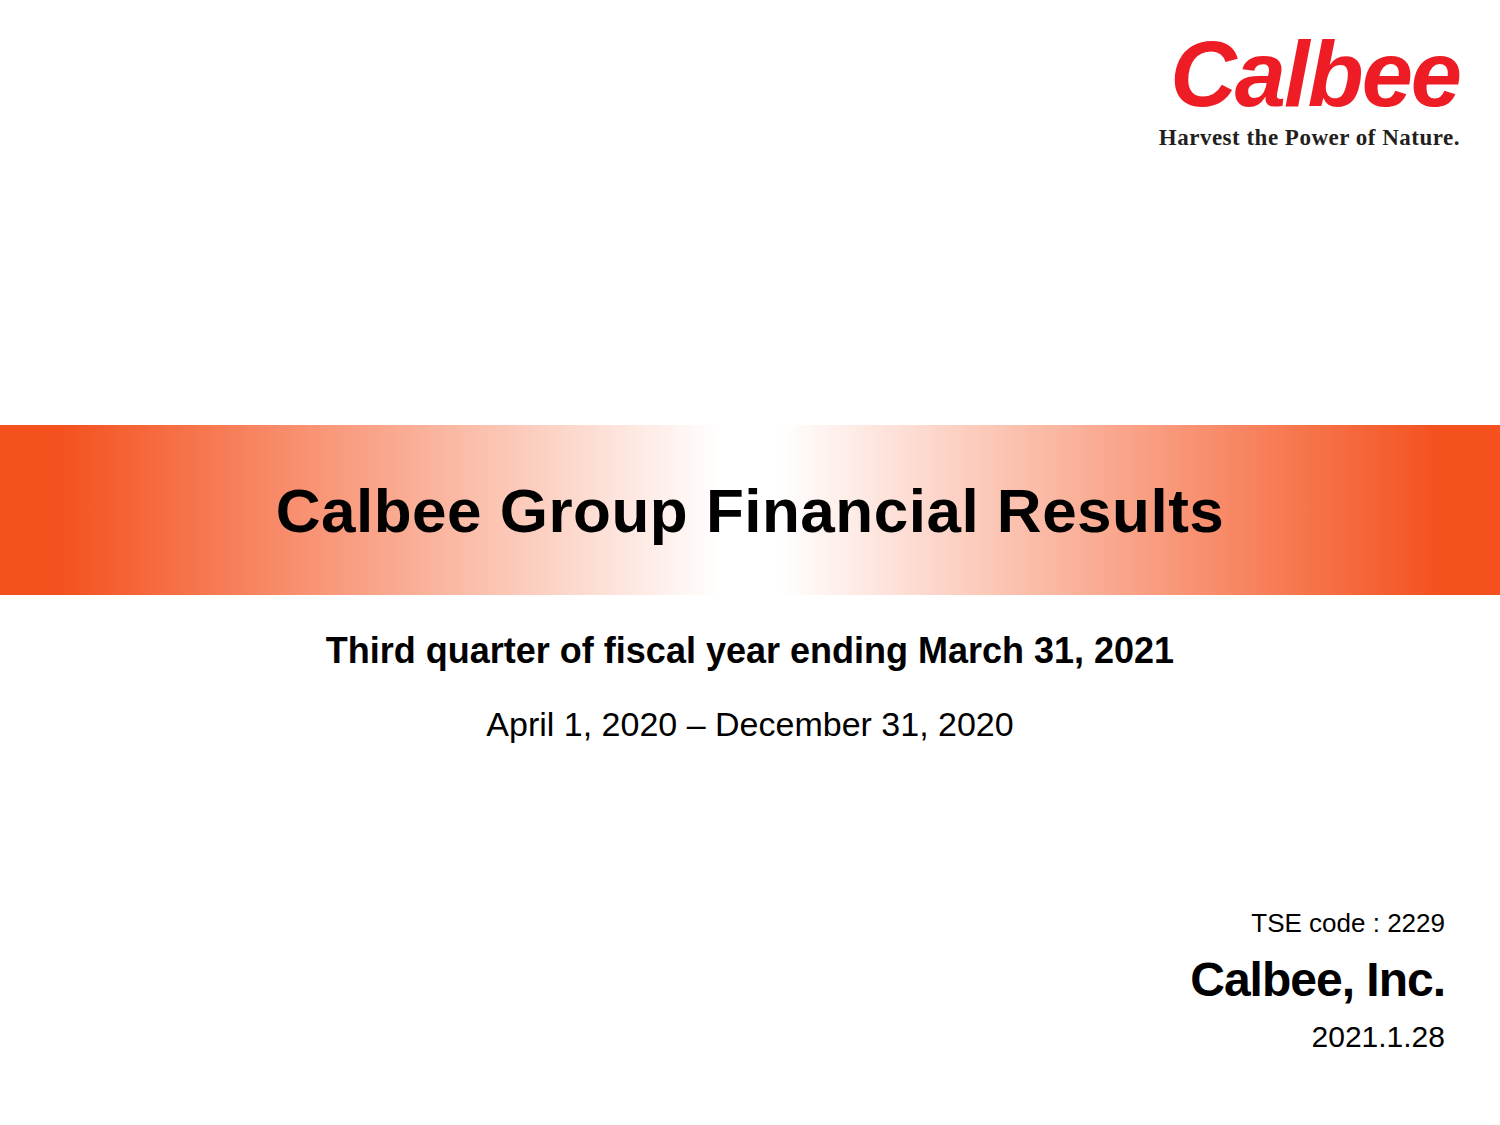Calbee
Harvest the Power of Nature.
Calbee Group Financial Results
Third quarter of fiscal year ending March 31, 2021
April 1, 2020 – December 31, 2020
TSE code : 2229
Calbee, Inc.
2021.1.28